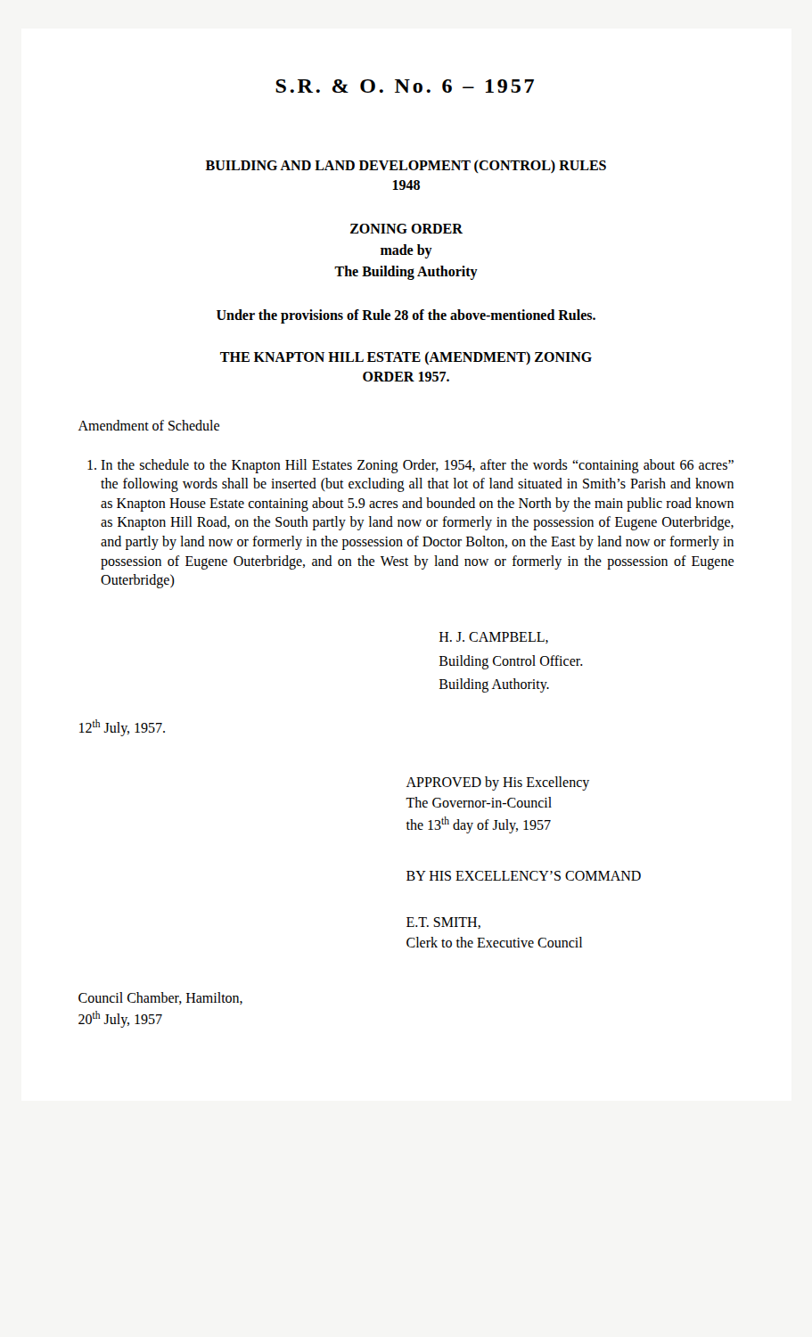S.R. & O. No. 6 – 1957
BUILDING AND LAND DEVELOPMENT (CONTROL) RULES
1948
ZONING ORDER
made by
The Building Authority
Under the provisions of Rule 28 of the above-mentioned Rules.
THE KNAPTON HILL ESTATE (AMENDMENT) ZONING
ORDER 1957.
Amendment of Schedule
In the schedule to the Knapton Hill Estates Zoning Order, 1954, after the words “containing about 66 acres” the following words shall be inserted (but excluding all that lot of land situated in Smith’s Parish and known as Knapton House Estate containing about 5.9 acres and bounded on the North by the main public road known as Knapton Hill Road, on the South partly by land now or formerly in the possession of Eugene Outerbridge, and partly by land now or formerly in the possession of Doctor Bolton, on the East by land now or formerly in possession of Eugene Outerbridge, and on the West by land now or formerly in the possession of Eugene Outerbridge)
H. J. CAMPBELL,
Building Control Officer.
Building Authority.
12th July, 1957.
APPROVED by His Excellency
The Governor-in-Council
the 13th day of July, 1957
BY HIS EXCELLENCY’S COMMAND
E.T. SMITH,
Clerk to the Executive Council
Council Chamber, Hamilton,
20th July, 1957